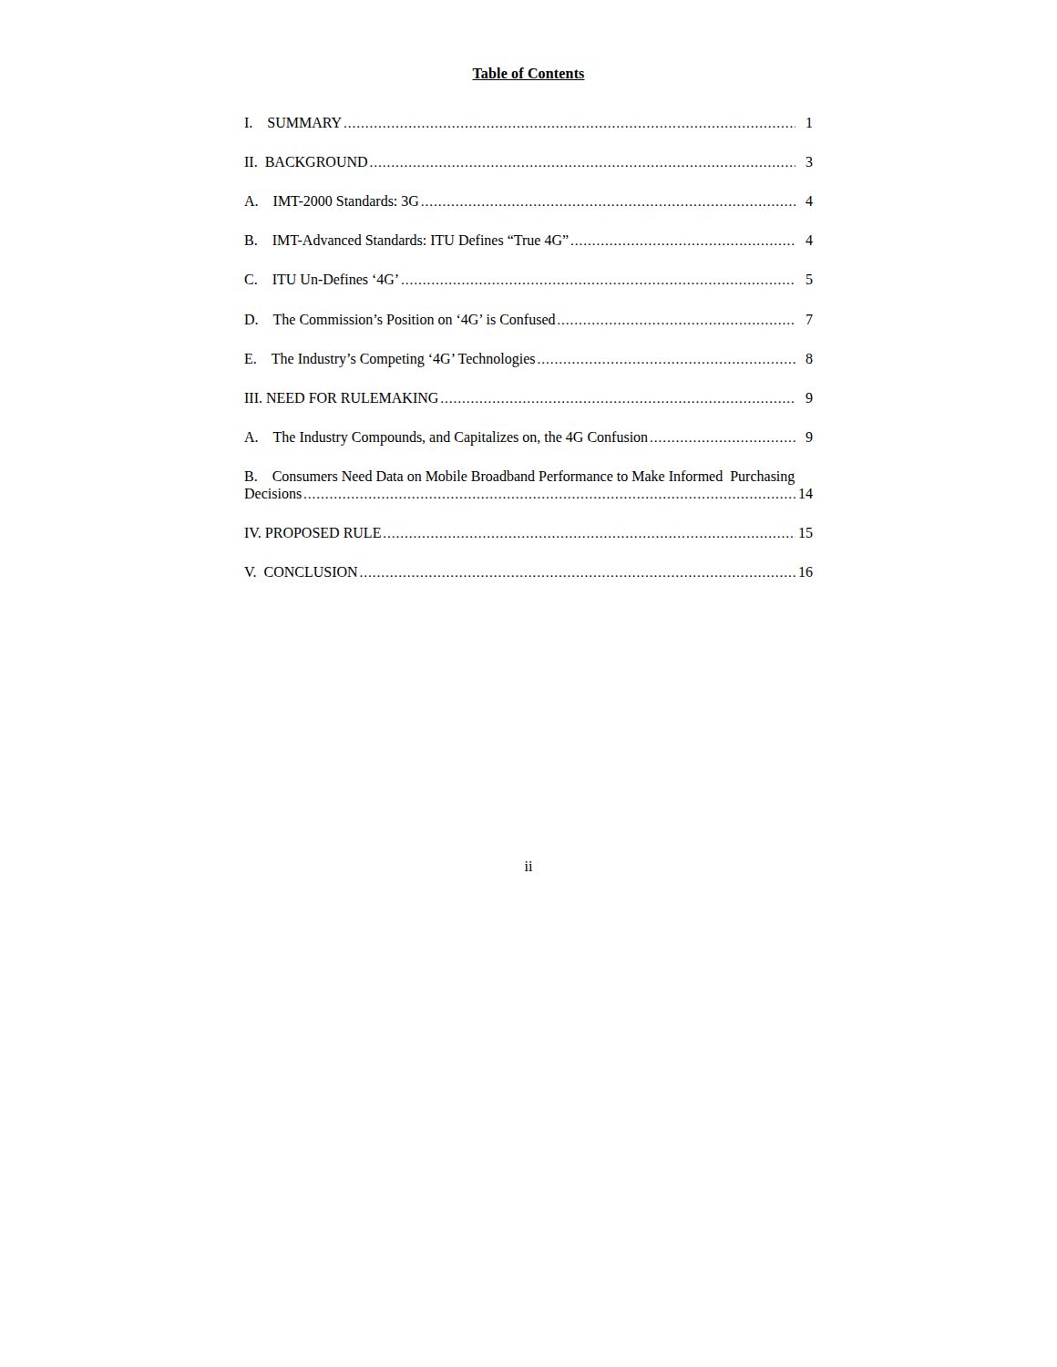Table of Contents
I. SUMMARY .................................................................................................................. 1
II. BACKGROUND ............................................................................................................. 3
A. IMT-2000 Standards: 3G ................................................................................................... 4
B. IMT-Advanced Standards: ITU Defines “True 4G” .......................................................... 4
C. ITU Un-Defines ‘4G’ ......................................................................................................... 5
D. The Commission’s Position on ‘4G’ is Confused .............................................................. 7
E. The Industry’s Competing ‘4G’ Technologies .................................................................... 8
III. NEED FOR RULEMAKING ................................................................................................. 9
A. The Industry Compounds, and Capitalizes on, the 4G Confusion ...................................... 9
B. Consumers Need Data on Mobile Broadband Performance to Make Informed Purchasing Decisions ................................................................................................................................ 14
IV. PROPOSED RULE ............................................................................................................ 15
V. CONCLUSION .................................................................................................................. 16
ii